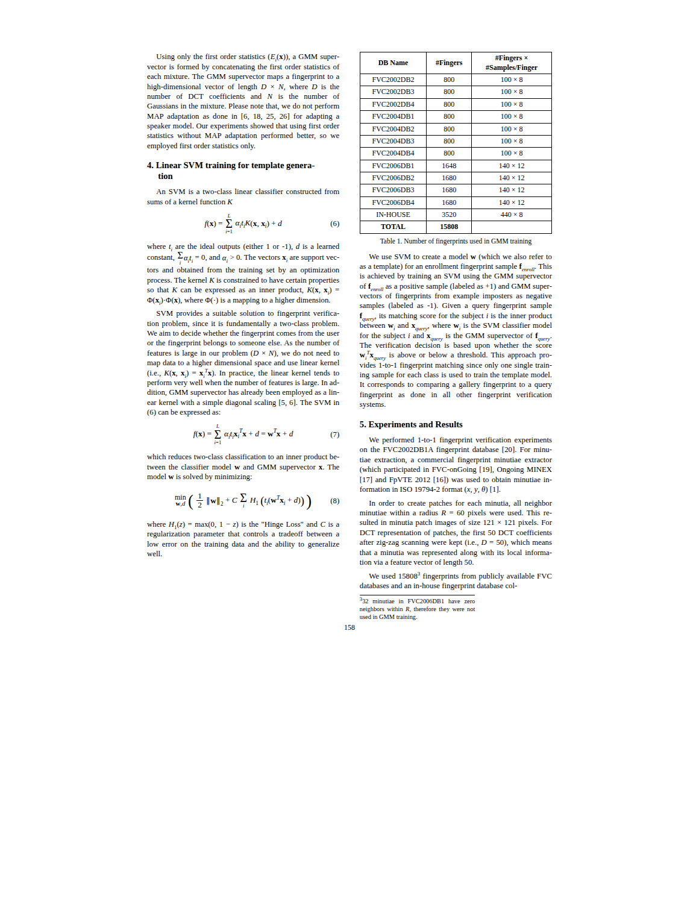Using only the first order statistics (Ei(x)), a GMM supervector is formed by concatenating the first order statistics of each mixture. The GMM supervector maps a fingerprint to a high-dimensional vector of length D × N, where D is the number of DCT coefficients and N is the number of Gaussians in the mixture. Please note that, we do not perform MAP adaptation as done in [6, 18, 25, 26] for adapting a speaker model. Our experiments showed that using first order statistics without MAP adaptation performed better, so we employed first order statistics only.
4. Linear SVM training for template genera-
tion
An SVM is a two-class linear classifier constructed from sums of a kernel function K
f(x) = LΣi=1 αitiK(x, xi) + d (6)
where ti are the ideal outputs (either 1 or -1), d is a learned constant, Σiαiti = 0, and αi > 0. The vectors xi are support vectors and obtained from the training set by an optimization process. The kernel K is constrained to have certain properties so that K can be expressed as an inner product, K(x, xi) = Φ(xi)·Φ(x), where Φ(·) is a mapping to a higher dimension.
SVM provides a suitable solution to fingerprint verification problem, since it is fundamentally a two-class problem. We aim to decide whether the fingerprint comes from the user or the fingerprint belongs to someone else. As the number of features is large in our problem (D × N), we do not need to map data to a higher dimensional space and use linear kernel (i.e., K(x, xi) = xiTx). In practice, the linear kernel tends to perform very well when the number of features is large. In addition, GMM supervector has already been employed as a linear kernel with a simple diagonal scaling [5, 6]. The SVM in (6) can be expressed as:
f(x) = LΣi=1 αiti xiTx + d = wTx + d (7)
which reduces two-class classification to an inner product between the classifier model w and GMM supervector x. The model w is solved by minimizing:
min w,d ( 12 ∥w∥2 + C Σi H1 (ti(wTxi + d)) ) (8)
where H1(z) = max(0, 1 − z) is the "Hinge Loss" and C is a regularization parameter that controls a tradeoff between a low error on the training data and the ability to generalize well.
| DB Name | #Fingers | #Fingers × #Samples/Finger |
| --- | --- | --- |
| FVC2002DB2 | 800 | 100 × 8 |
| FVC2002DB3 | 800 | 100 × 8 |
| FVC2002DB4 | 800 | 100 × 8 |
| FVC2004DB1 | 800 | 100 × 8 |
| FVC2004DB2 | 800 | 100 × 8 |
| FVC2004DB3 | 800 | 100 × 8 |
| FVC2004DB4 | 800 | 100 × 8 |
| FVC2006DB1 | 1648 | 140 × 12 |
| FVC2006DB2 | 1680 | 140 × 12 |
| FVC2006DB3 | 1680 | 140 × 12 |
| FVC2006DB4 | 1680 | 140 × 12 |
| IN-HOUSE | 3520 | 440 × 8 |
| TOTAL | 15808 | |
Table 1. Number of fingerprints used in GMM training
We use SVM to create a model w (which we also refer to as a template) for an enrollment fingerprint sample fenroll. This is achieved by training an SVM using the GMM supervector of fenroll as a positive sample (labeled as +1) and GMM supervectors of fingerprints from example imposters as negative samples (labeled as -1). Given a query fingerprint sample fquery, its matching score for the subject i is the inner product between wi and xquery, where wi is the SVM classifier model for the subject i and xquery is the GMM supervector of fquery. The verification decision is based upon whether the score wiTxquery is above or below a threshold. This approach provides 1-to-1 fingerprint matching since only one single training sample for each class is used to train the template model. It corresponds to comparing a gallery fingerprint to a query fingerprint as done in all other fingerprint verification systems.
5. Experiments and Results
We performed 1-to-1 fingerprint verification experiments on the FVC2002DB1A fingerprint database [20]. For minutiae extraction, a commercial fingerprint minutiae extractor (which participated in FVC-onGoing [19], Ongoing MINEX [17] and FpVTE 2012 [16]) was used to obtain minutiae information in ISO 19794-2 format (x, y, θ) [1].
In order to create patches for each minutia, all neighbor minutiae within a radius R = 60 pixels were used. This resulted in minutia patch images of size 121 × 121 pixels. For DCT representation of patches, the first 50 DCT coefficients after zig-zag scanning were kept (i.e., D = 50), which means that a minutia was represented along with its local information via a feature vector of length 50.
We used 158083 fingerprints from publicly available FVC databases and an in-house fingerprint database col-
332 minutiae in FVC2006DB1 have zero neighbors within R, therefore they were not used in GMM training.
158